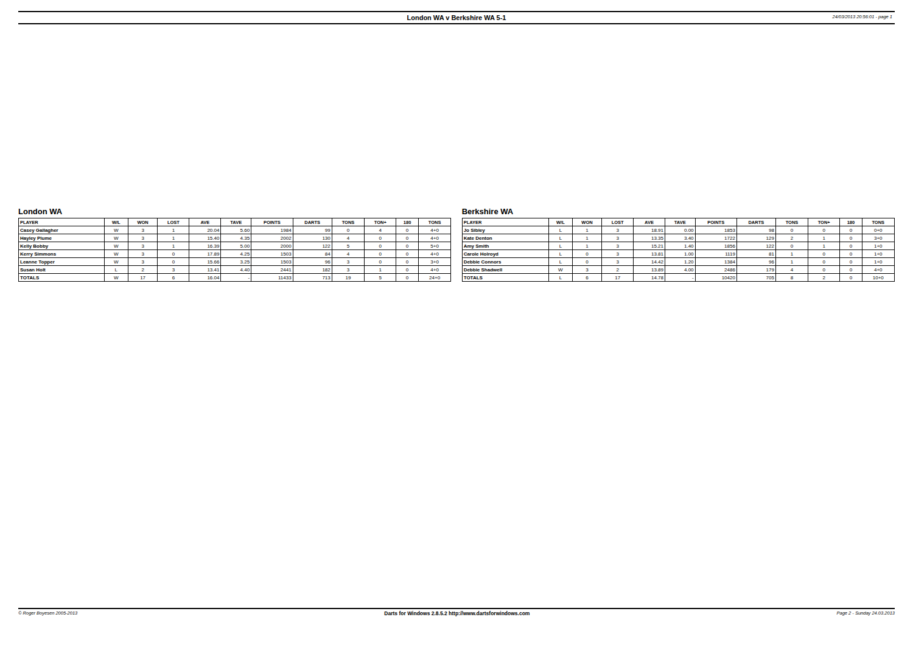London WA v Berkshire WA 5-1
24/03/2013 20:56:01 - page 1
London WA
| PLAYER | W/L | WON | LOST | AVE | TAVE | POINTS | DARTS | TONS | TON+ | 180 | TONS |
| --- | --- | --- | --- | --- | --- | --- | --- | --- | --- | --- | --- |
| Casey Gallagher | W | 3 | 1 | 20.04 | 5.60 | 1984 | 99 | 0 | 4 | 0 | 4+0 |
| Hayley Plume | W | 3 | 1 | 15.40 | 4.35 | 2002 | 130 | 4 | 0 | 0 | 4+0 |
| Kelly Bobby | W | 3 | 1 | 16.39 | 5.00 | 2000 | 122 | 5 | 0 | 0 | 5+0 |
| Kerry Simmons | W | 3 | 0 | 17.89 | 4.25 | 1503 | 84 | 4 | 0 | 0 | 4+0 |
| Leanne Topper | W | 3 | 0 | 15.66 | 3.25 | 1503 | 96 | 3 | 0 | 0 | 3+0 |
| Susan Holt | L | 2 | 3 | 13.41 | 4.40 | 2441 | 182 | 3 | 1 | 0 | 4+0 |
| TOTALS | W | 17 | 6 | 16.04 | - | 11433 | 713 | 19 | 5 | 0 | 24+0 |
Berkshire WA
| PLAYER | W/L | WON | LOST | AVE | TAVE | POINTS | DARTS | TONS | TON+ | 180 | TONS |
| --- | --- | --- | --- | --- | --- | --- | --- | --- | --- | --- | --- |
| Jo Sibley | L | 1 | 3 | 18.91 | 0.00 | 1853 | 98 | 0 | 0 | 0 | 0+0 |
| Kate Denton | L | 1 | 3 | 13.35 | 3.40 | 1722 | 129 | 2 | 1 | 0 | 3+0 |
| Amy Smith | L | 1 | 3 | 15.21 | 1.40 | 1856 | 122 | 0 | 1 | 0 | 1+0 |
| Carole Holroyd | L | 0 | 3 | 13.81 | 1.00 | 1119 | 81 | 1 | 0 | 0 | 1+0 |
| Debbie Connors | L | 0 | 3 | 14.42 | 1.20 | 1384 | 96 | 1 | 0 | 0 | 1+0 |
| Debbie Shadwell | W | 3 | 2 | 13.89 | 4.00 | 2486 | 179 | 4 | 0 | 0 | 4+0 |
| TOTALS | L | 6 | 17 | 14.78 | - | 10420 | 705 | 8 | 2 | 0 | 10+0 |
© Roger Boyesen 2005-2013
Darts for Windows 2.8.5.2 http://www.dartsforwindows.com
Page 2 - Sunday 24.03.2013